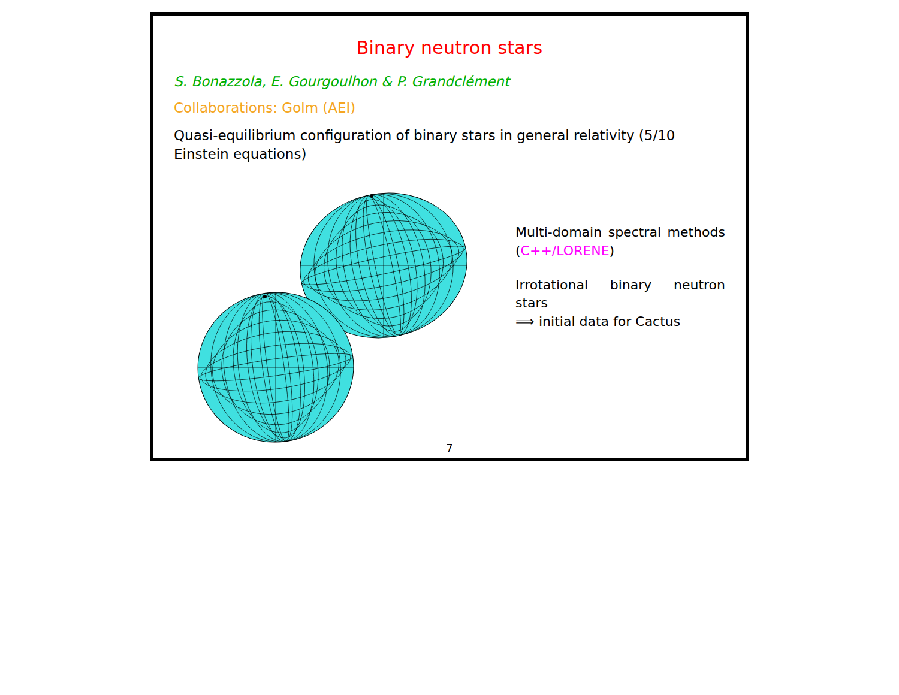Binary neutron stars
S. Bonazzola, E. Gourgoulhon & P. Grandclément
Collaborations: Golm (AEI)
Quasi-equilibrium configuration of binary stars in general relativity (5/10 Einstein equations)
Two tidally deformed neutron stars shown as cyan wireframe ellipsoids
Multi-domain spectral methods (C++/LORENE)
Irrotational binary neutron stars
⟹ initial data for Cactus
7